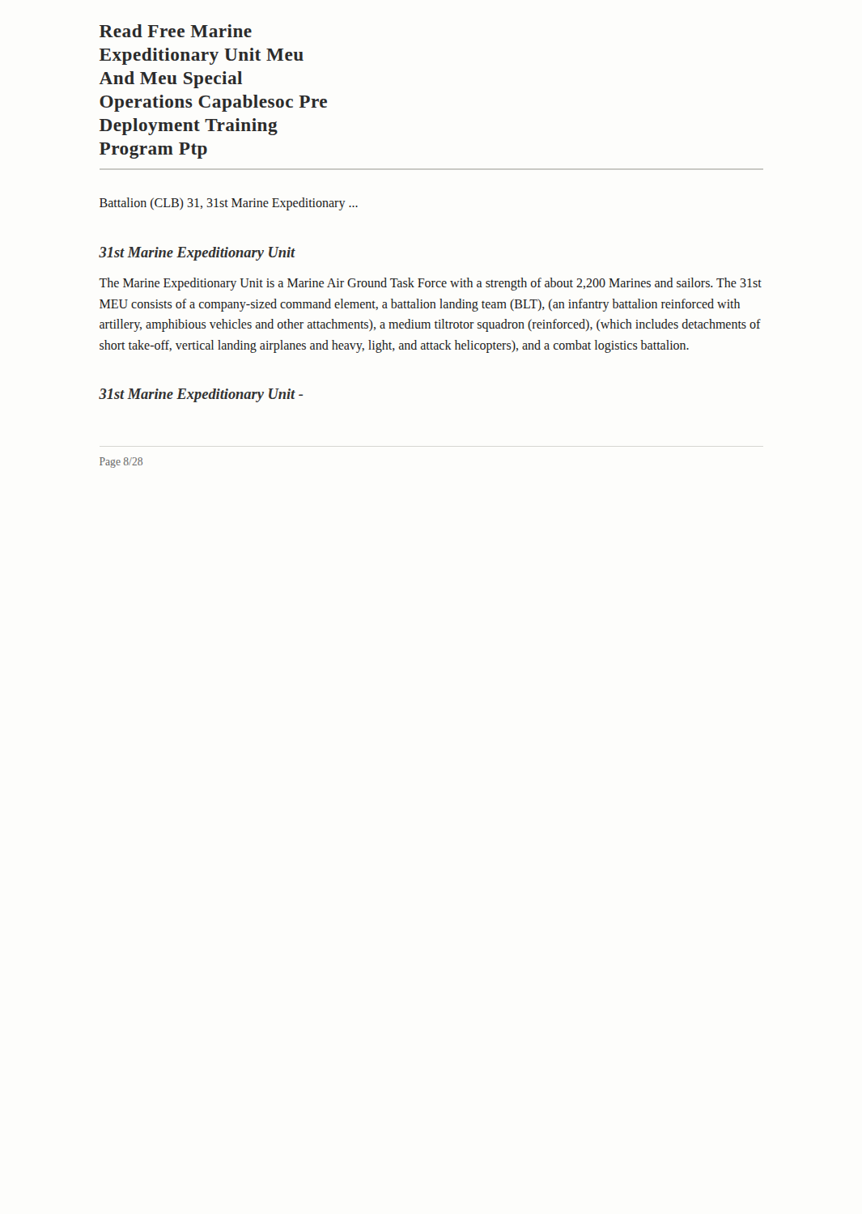Read Free Marine Expeditionary Unit Meu And Meu Special Operations Capablesoc Pre Deployment Training Program Ptp
Battalion (CLB) 31, 31st Marine Expeditionary ...
31st Marine Expeditionary Unit
The Marine Expeditionary Unit is a Marine Air Ground Task Force with a strength of about 2,200 Marines and sailors. The 31st MEU consists of a company-sized command element, a battalion landing team (BLT), (an infantry battalion reinforced with artillery, amphibious vehicles and other attachments), a medium tiltrotor squadron (reinforced), (which includes detachments of short take-off, vertical landing airplanes and heavy, light, and attack helicopters), and a combat logistics battalion.
31st Marine Expeditionary Unit -
Page 8/28